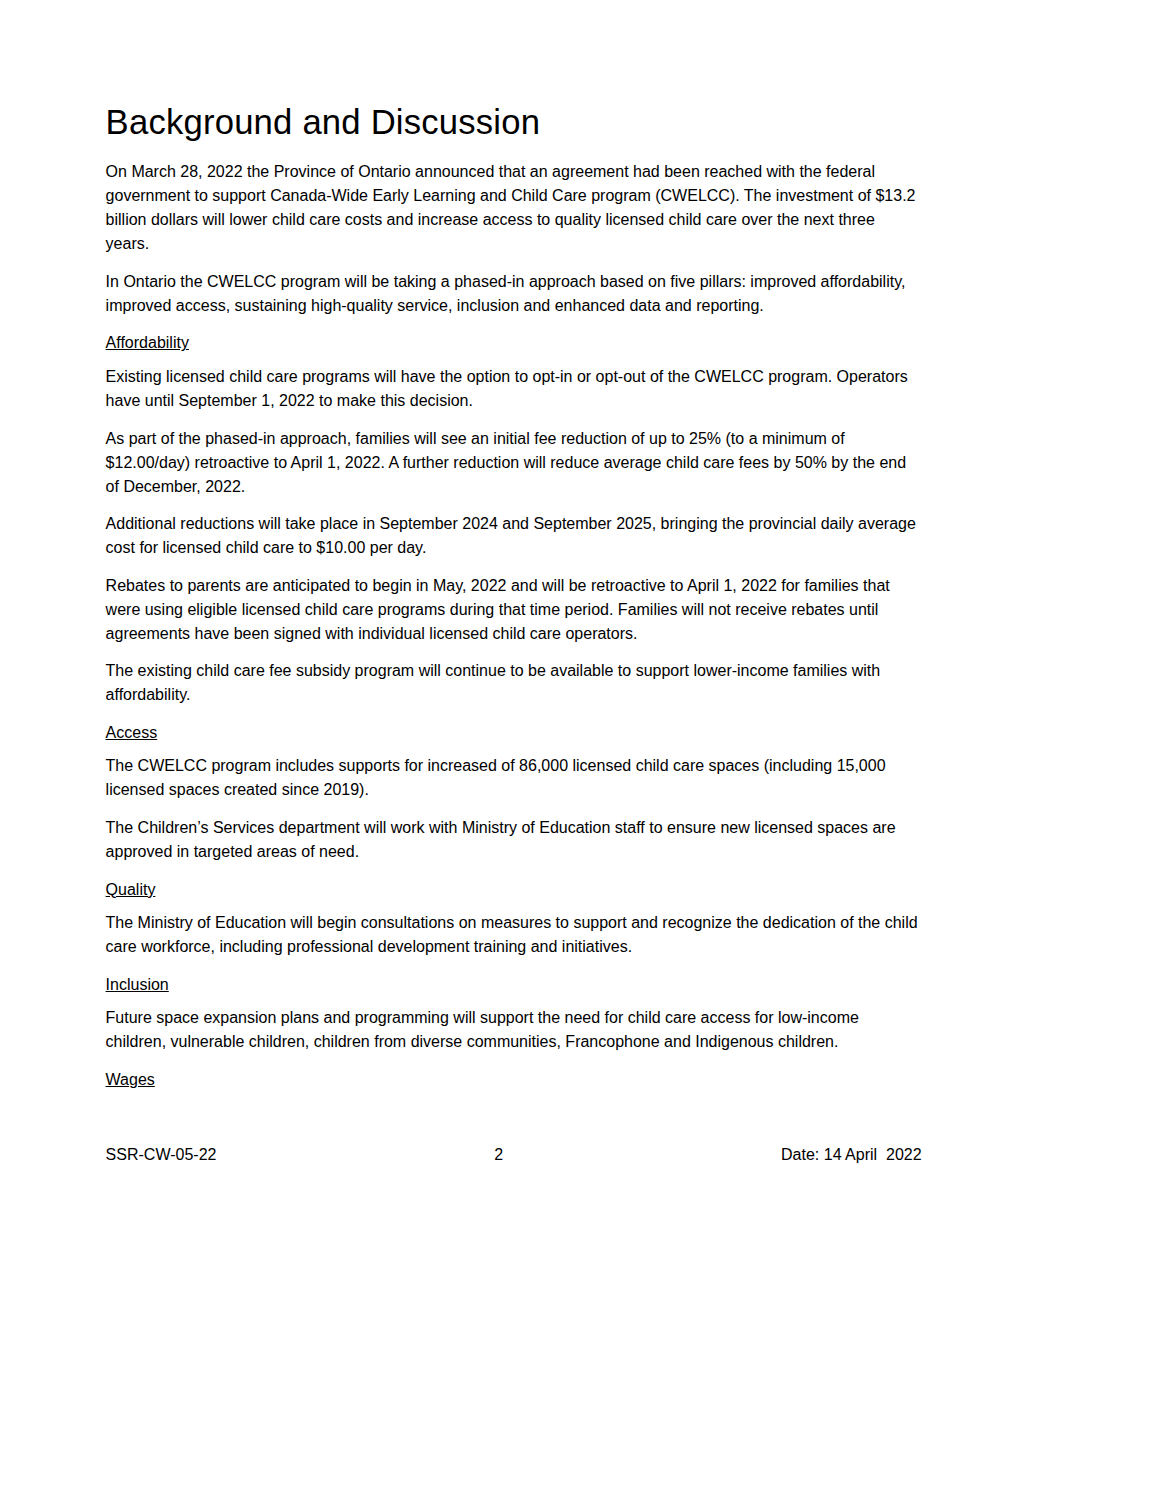Background and Discussion
On March 28, 2022 the Province of Ontario announced that an agreement had been reached with the federal government to support Canada-Wide Early Learning and Child Care program (CWELCC). The investment of $13.2 billion dollars will lower child care costs and increase access to quality licensed child care over the next three years.
In Ontario the CWELCC program will be taking a phased-in approach based on five pillars: improved affordability, improved access, sustaining high-quality service, inclusion and enhanced data and reporting.
Affordability
Existing licensed child care programs will have the option to opt-in or opt-out of the CWELCC program. Operators have until September 1, 2022 to make this decision.
As part of the phased-in approach, families will see an initial fee reduction of up to 25% (to a minimum of $12.00/day) retroactive to April 1, 2022. A further reduction will reduce average child care fees by 50% by the end of December, 2022.
Additional reductions will take place in September 2024 and September 2025, bringing the provincial daily average cost for licensed child care to $10.00 per day.
Rebates to parents are anticipated to begin in May, 2022 and will be retroactive to April 1, 2022 for families that were using eligible licensed child care programs during that time period. Families will not receive rebates until agreements have been signed with individual licensed child care operators.
The existing child care fee subsidy program will continue to be available to support lower-income families with affordability.
Access
The CWELCC program includes supports for increased of 86,000 licensed child care spaces (including 15,000 licensed spaces created since 2019).
The Children’s Services department will work with Ministry of Education staff to ensure new licensed spaces are approved in targeted areas of need.
Quality
The Ministry of Education will begin consultations on measures to support and recognize the dedication of the child care workforce, including professional development training and initiatives.
Inclusion
Future space expansion plans and programming will support the need for child care access for low-income children, vulnerable children, children from diverse communities, Francophone and Indigenous children.
Wages
SSR-CW-05-22 2 Date: 14 April 2022